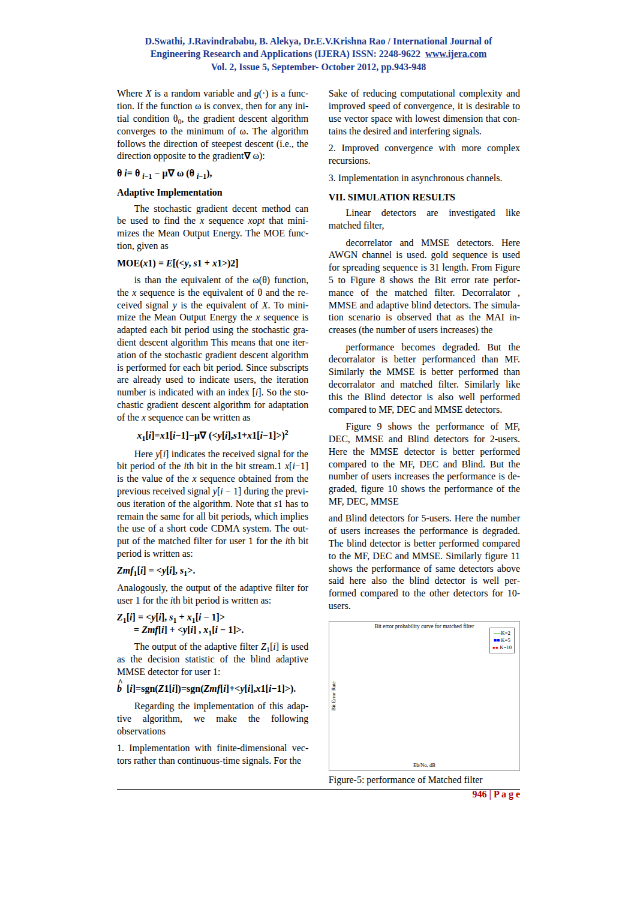D.Swathi, J.Ravindrababu, B. Alekya, Dr.E.V.Krishna Rao / International Journal of
Engineering Research and Applications (IJERA) ISSN: 2248-9622 www.ijera.com
Vol. 2, Issue 5, September- October 2012, pp.943-948
Where X is a random variable and g(·) is a function. If the function ω is convex, then for any initial condition θ0, the gradient descent algorithm converges to the minimum of ω. The algorithm follows the direction of steepest descent (i.e., the direction opposite to the gradient∇ ω):
θ i= θ i−1 − μ∇ ω (θ i−1),
Adaptive Implementation
The stochastic gradient decent method can be used to find the x sequence xopt that minimizes the Mean Output Energy. The MOE function, given as
MOE(x1) = E[(<y, s1 + x1>)2]
is than the equivalent of the ω(θ) function, the x sequence is the equivalent of θ and the received signal y is the equivalent of X. To minimize the Mean Output Energy the x sequence is adapted each bit period using the stochastic gradient descent algorithm This means that one iteration of the stochastic gradient descent algorithm is performed for each bit period. Since subscripts are already used to indicate users, the iteration number is indicated with an index [i]. So the stochastic gradient descent algorithm for adaptation of the x sequence can be written as
x1[i]=x1[i−1]−μ∇ (<y[i],s1+x1[i−1]>)2
Here y[i] indicates the received signal for the bit period of the ith bit in the bit stream.1 x[i−1] is the value of the x sequence obtained from the previous received signal y[i − 1] during the previous iteration of the algorithm. Note that s1 has to remain the same for all bit periods, which implies the use of a short code CDMA system. The output of the matched filter for user 1 for the ith bit period is written as:
Zmf1[i] = <y[i], s1>.
Analogously, the output of the adaptive filter for user 1 for the ith bit period is written as:
Z1[i] = <y[i], s1 + x1[i − 1]>
= Zmf[i] + <y[i] , x1[i − 1]>.
The output of the adaptive filter Z1[i] is used as the decision statistic of the blind adaptive MMSE detector for user 1:
b [i]=sgn(Z1[i])=sgn(Zmf[i]+<y[i],x1[i−1]>).
Regarding the implementation of this adaptive algorithm, we make the following observations
1. Implementation with finite-dimensional vectors rather than continuous-time signals. For the
Sake of reducing computational complexity and improved speed of convergence, it is desirable to use vector space with lowest dimension that contains the desired and interfering signals.
2. Improved convergence with more complex recursions.
3. Implementation in asynchronous channels.
VII. SIMULATION RESULTS
Linear detectors are investigated like matched filter,
decorrelator and MMSE detectors. Here AWGN channel is used. gold sequence is used for spreading sequence is 31 length. From Figure 5 to Figure 8 shows the Bit error rate performance of the matched filter. Decorralator , MMSE and adaptive blind detectors. The simulation scenario is observed that as the MAI increases (the number of users increases) the
performance becomes degraded. But the decorralator is better performanced than MF. Similarly the MMSE is better performed than decorralator and matched filter. Similarly like this the Blind detector is also well performed compared to MF, DEC and MMSE detectors.
Figure 9 shows the performance of MF, DEC, MMSE and Blind detectors for 2-users. Here the MMSE detector is better performed compared to the MF, DEC and Blind. But the number of users increases the performance is degraded, figure 10 shows the performance of the MF, DEC, MMSE
and Blind detectors for 5-users. Here the number of users increases the performance is degraded. The blind detector is better performed compared to the MF, DEC and MMSE. Similarly figure 11 shows the performance of same detectors above said here also the blind detector is well performed compared to the other detectors for 10-users.
Bit error probability curve for matched filter
── K=2
■■ K=5
●● K=10
Bit Error Rate
Eb/No, dB
Figure-5: performance of Matched filter
946 | P a g e